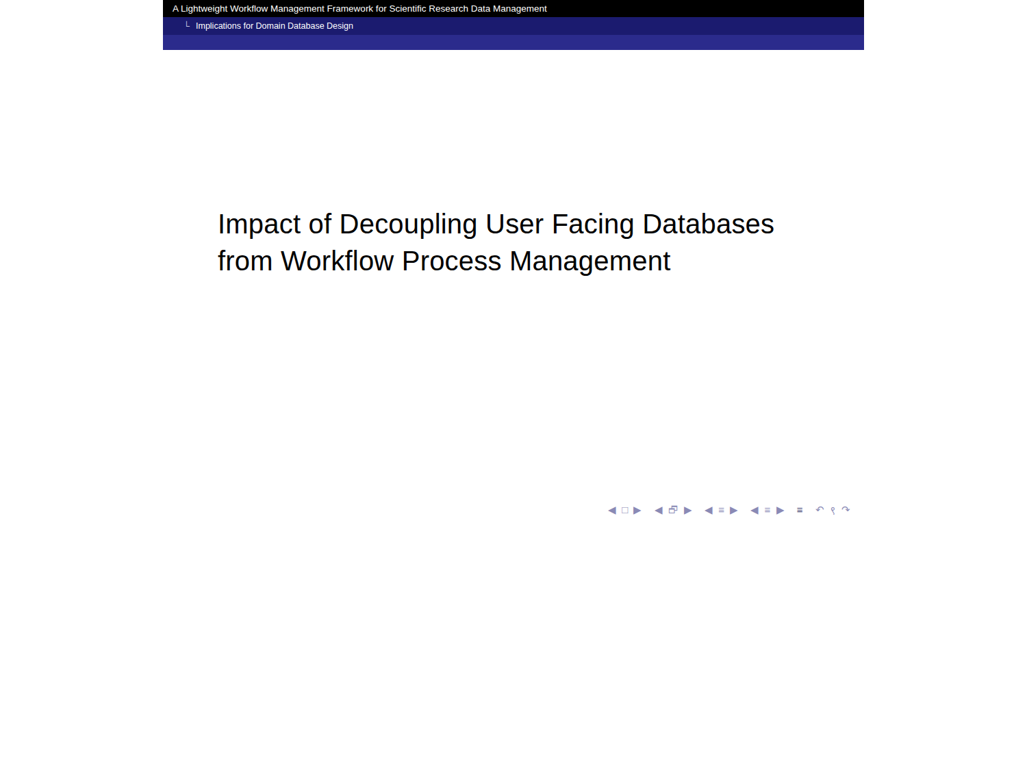A Lightweight Workflow Management Framework for Scientific Research Data Management
└Implications for Domain Database Design
Impact of Decoupling User Facing Databases from Workflow Process Management
◀ □ ▶ ◀ 🗗 ▶ ◀ ≡ ▶ ◀ ≡ ▶ ≡ ↶ ९ ↷